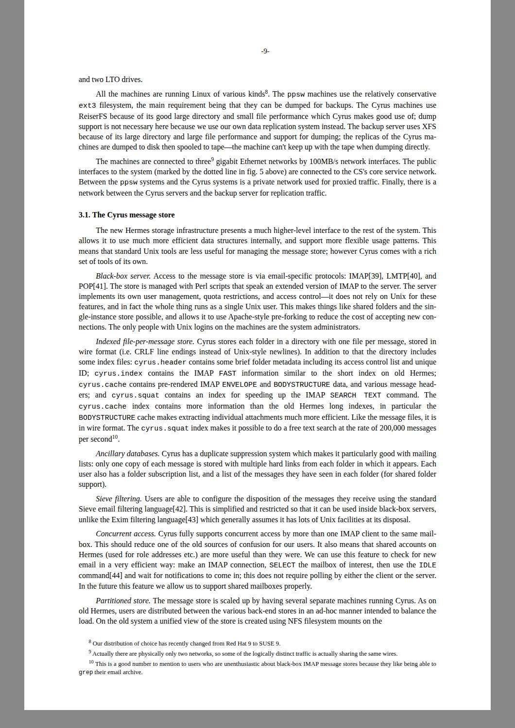-9-
and two LTO drives.
All the machines are running Linux of various kinds8. The ppsw machines use the relatively conservative ext3 filesystem, the main requirement being that they can be dumped for backups. The Cyrus machines use ReiserFS because of its good large directory and small file performance which Cyrus makes good use of; dump support is not necessary here because we use our own data replication system instead. The backup server uses XFS because of its large directory and large file performance and support for dumping; the replicas of the Cyrus machines are dumped to disk then spooled to tape—the machine can't keep up with the tape when dumping directly.
The machines are connected to three9 gigabit Ethernet networks by 100MB/s network interfaces. The public interfaces to the system (marked by the dotted line in fig. 5 above) are connected to the CS's core service network. Between the ppsw systems and the Cyrus systems is a private network used for proxied traffic. Finally, there is a network between the Cyrus servers and the backup server for replication traffic.
3.1. The Cyrus message store
The new Hermes storage infrastructure presents a much higher-level interface to the rest of the system. This allows it to use much more efficient data structures internally, and support more flexible usage patterns. This means that standard Unix tools are less useful for managing the message store; however Cyrus comes with a rich set of tools of its own.
Black-box server. Access to the message store is via email-specific protocols: IMAP[39], LMTP[40], and POP[41]. The store is managed with Perl scripts that speak an extended version of IMAP to the server. The server implements its own user management, quota restrictions, and access control—it does not rely on Unix for these features, and in fact the whole thing runs as a single Unix user. This makes things like shared folders and the single-instance store possible, and allows it to use Apache-style pre-forking to reduce the cost of accepting new connections. The only people with Unix logins on the machines are the system administrators.
Indexed file-per-message store. Cyrus stores each folder in a directory with one file per message, stored in wire format (i.e. CRLF line endings instead of Unix-style newlines). In addition to that the directory includes some index files: cyrus.header contains some brief folder metadata including its access control list and unique ID; cyrus.index contains the IMAP FAST information similar to the short index on old Hermes; cyrus.cache contains pre-rendered IMAP ENVELOPE and BODYSTRUCTURE data, and various message headers; and cyrus.squat contains an index for speeding up the IMAP SEARCH TEXT command. The cyrus.cache index contains more information than the old Hermes long indexes, in particular the BODYSTRUCTURE cache makes extracting individual attachments much more efficient. Like the message files, it is in wire format. The cyrus.squat index makes it possible to do a free text search at the rate of 200,000 messages per second10.
Ancillary databases. Cyrus has a duplicate suppression system which makes it particularly good with mailing lists: only one copy of each message is stored with multiple hard links from each folder in which it appears. Each user also has a folder subscription list, and a list of the messages they have seen in each folder (for shared folder support).
Sieve filtering. Users are able to configure the disposition of the messages they receive using the standard Sieve email filtering language[42]. This is simplified and restricted so that it can be used inside black-box servers, unlike the Exim filtering language[43] which generally assumes it has lots of Unix facilities at its disposal.
Concurrent access. Cyrus fully supports concurrent access by more than one IMAP client to the same mailbox. This should reduce one of the old sources of confusion for our users. It also means that shared accounts on Hermes (used for role addresses etc.) are more useful than they were. We can use this feature to check for new email in a very efficient way: make an IMAP connection, SELECT the mailbox of interest, then use the IDLE command[44] and wait for notifications to come in; this does not require polling by either the client or the server. In the future this feature we allow us to support shared mailboxes properly.
Partitioned store. The message store is scaled up by having several separate machines running Cyrus. As on old Hermes, users are distributed between the various back-end stores in an ad-hoc manner intended to balance the load. On the old system a unified view of the store is created using NFS filesystem mounts on the
8 Our distribution of choice has recently changed from Red Hat 9 to SUSE 9.
9 Actually there are physically only two networks, so some of the logically distinct traffic is actually sharing the same wires.
10 This is a good number to mention to users who are unenthusiastic about black-box IMAP message stores because they like being able to grep their email archive.